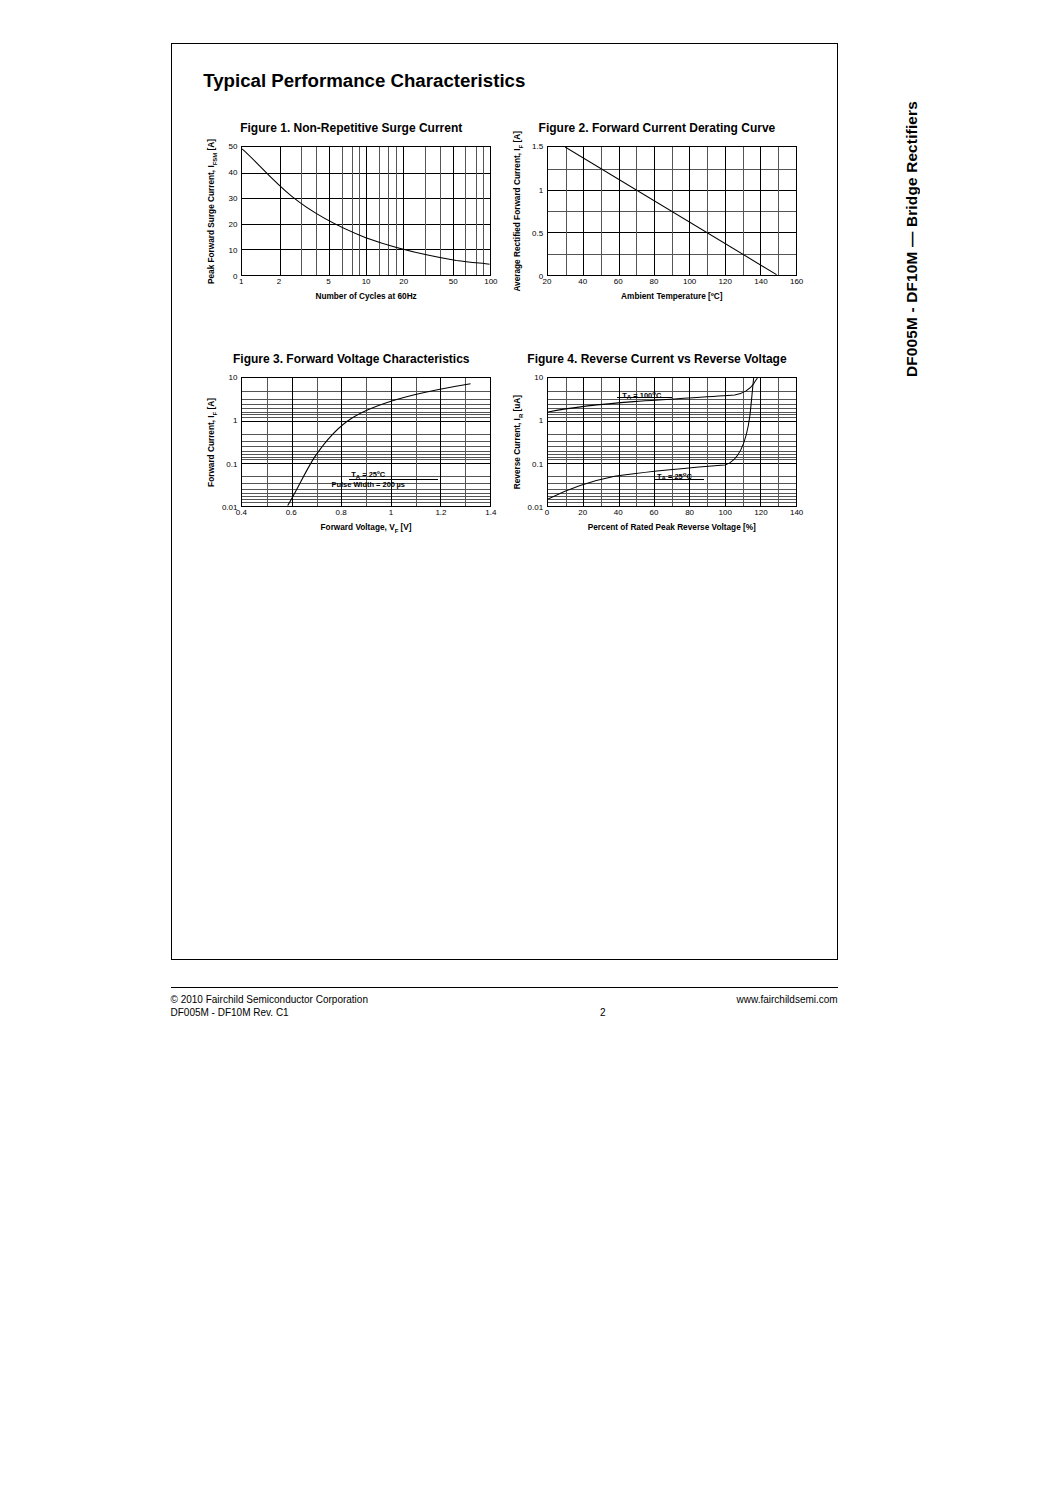DF005M - DF10M — Bridge Rectifiers
Typical Performance Characteristics
| Figure 1. Non-Repetitive Surge Current Peak Forward Surge Current, I FSM [A] 50 40 30 20 10 0 1 2 5 10 20 50 100 Number of Cycles at 60Hz | Figure 2. Forward Current Derating Curve Average Rectified Forward Current, I F [A] 1.5 1 0.5 0 20 40 60 80 100 120 140 160 Ambient Temperature [ºC] |
| Figure 3. Forward Voltage Characteristics Forward Current, I F [A] 10 1 0.1 0.01 T A = 25ºC Pulse Width = 200 µs 0.4 0.6 0.8 1 1.2 1.4 Forward Voltage, V F [V] | Figure 4. Reverse Current vs Reverse Voltage Reverse Current, I R [uA] 10 1 0.1 0.01 T A = 100 o C T A = 25 o C 0 20 40 60 80 100 120 140 Percent of Rated Peak Reverse Voltage [%] |
© 2010 Fairchild Semiconductor Corporation
DF005M - DF10M Rev. C1
www.fairchildsemi.com
2